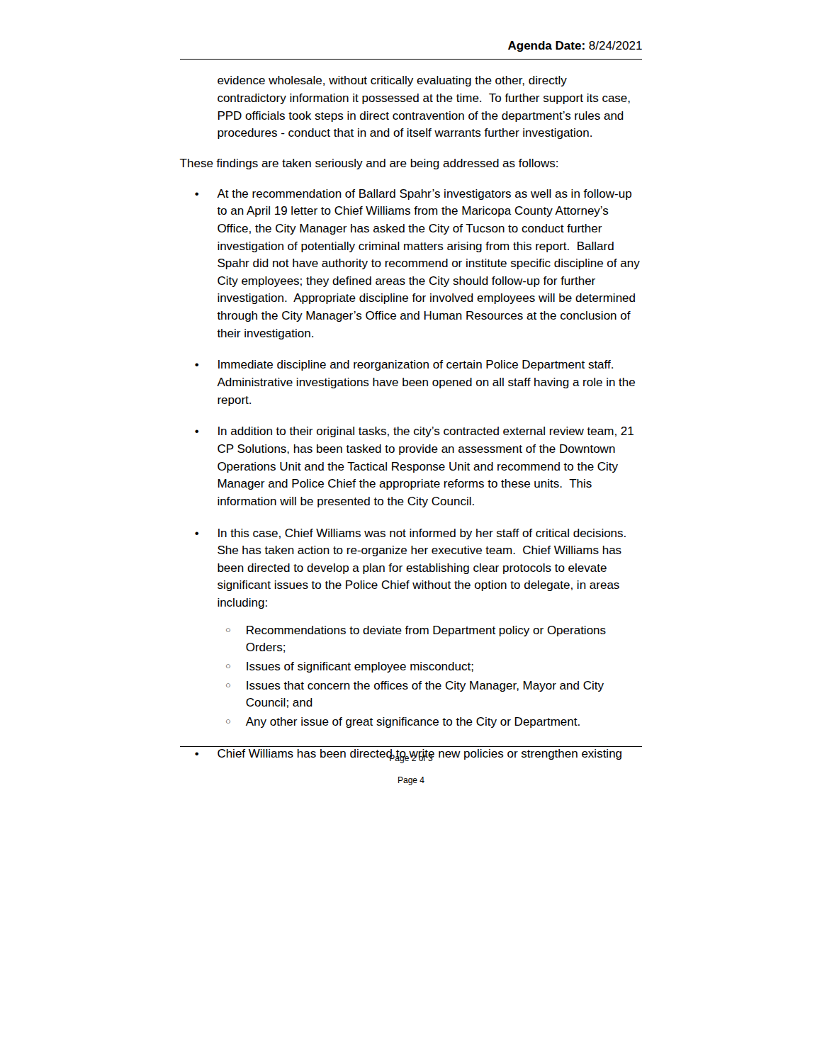Agenda Date: 8/24/2021
evidence wholesale, without critically evaluating the other, directly contradictory information it possessed at the time. To further support its case, PPD officials took steps in direct contravention of the department’s rules and procedures - conduct that in and of itself warrants further investigation.
These findings are taken seriously and are being addressed as follows:
At the recommendation of Ballard Spahr’s investigators as well as in follow-up to an April 19 letter to Chief Williams from the Maricopa County Attorney’s Office, the City Manager has asked the City of Tucson to conduct further investigation of potentially criminal matters arising from this report. Ballard Spahr did not have authority to recommend or institute specific discipline of any City employees; they defined areas the City should follow-up for further investigation. Appropriate discipline for involved employees will be determined through the City Manager’s Office and Human Resources at the conclusion of their investigation.
Immediate discipline and reorganization of certain Police Department staff. Administrative investigations have been opened on all staff having a role in the report.
In addition to their original tasks, the city’s contracted external review team, 21 CP Solutions, has been tasked to provide an assessment of the Downtown Operations Unit and the Tactical Response Unit and recommend to the City Manager and Police Chief the appropriate reforms to these units. This information will be presented to the City Council.
In this case, Chief Williams was not informed by her staff of critical decisions. She has taken action to re-organize her executive team. Chief Williams has been directed to develop a plan for establishing clear protocols to elevate significant issues to the Police Chief without the option to delegate, in areas including:
Recommendations to deviate from Department policy or Operations Orders;
Issues of significant employee misconduct;
Issues that concern the offices of the City Manager, Mayor and City Council; and
Any other issue of great significance to the City or Department.
Chief Williams has been directed to write new policies or strengthen existing
Page 2 of 3
Page 4